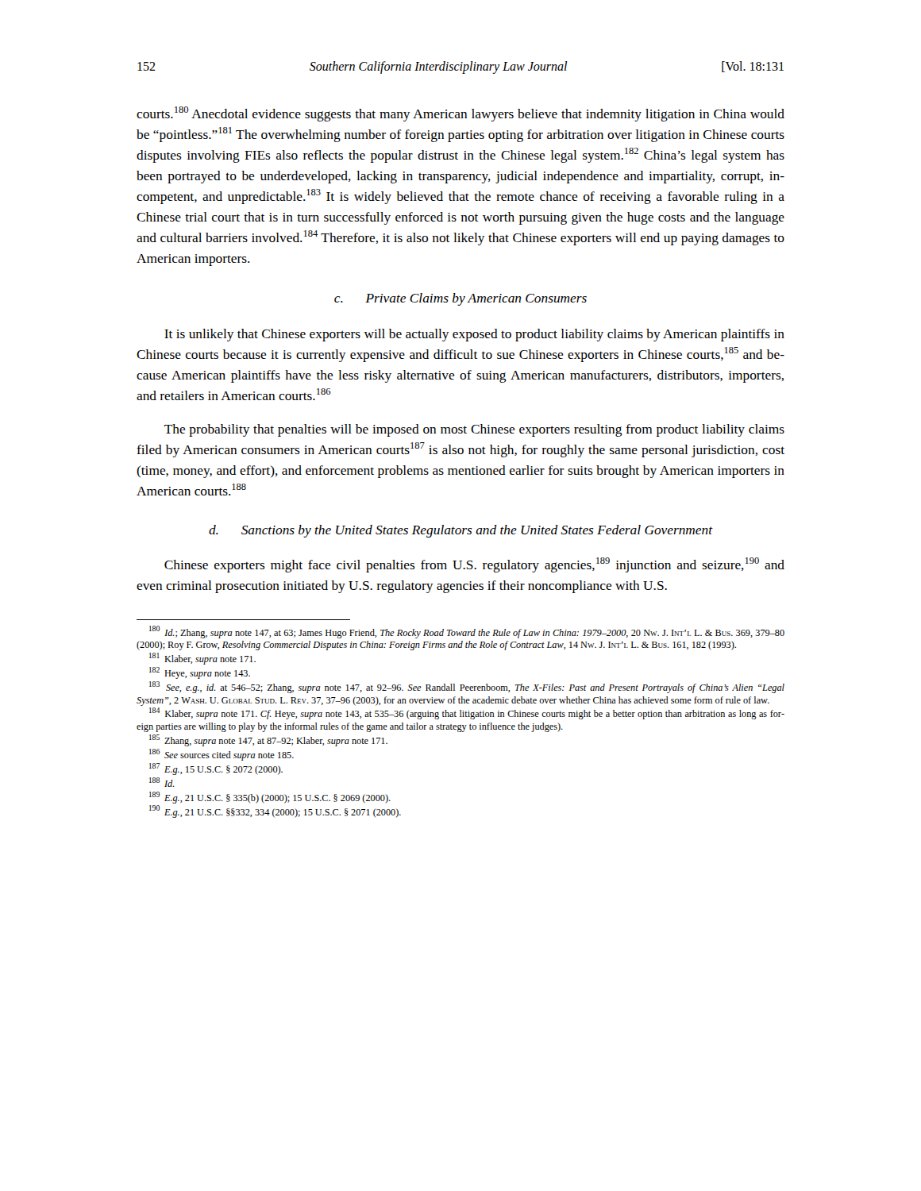152 Southern California Interdisciplinary Law Journal [Vol. 18:131
courts.180 Anecdotal evidence suggests that many American lawyers believe that indemnity litigation in China would be “pointless.”181 The overwhelming number of foreign parties opting for arbitration over litigation in Chinese courts disputes involving FIEs also reflects the popular distrust in the Chinese legal system.182 China’s legal system has been portrayed to be underdeveloped, lacking in transparency, judicial independence and impartiality, corrupt, incompetent, and unpredictable.183 It is widely believed that the remote chance of receiving a favorable ruling in a Chinese trial court that is in turn successfully enforced is not worth pursuing given the huge costs and the language and cultural barriers involved.184 Therefore, it is also not likely that Chinese exporters will end up paying damages to American importers.
c. Private Claims by American Consumers
It is unlikely that Chinese exporters will be actually exposed to product liability claims by American plaintiffs in Chinese courts because it is currently expensive and difficult to sue Chinese exporters in Chinese courts,185 and because American plaintiffs have the less risky alternative of suing American manufacturers, distributors, importers, and retailers in American courts.186
The probability that penalties will be imposed on most Chinese exporters resulting from product liability claims filed by American consumers in American courts187 is also not high, for roughly the same personal jurisdiction, cost (time, money, and effort), and enforcement problems as mentioned earlier for suits brought by American importers in American courts.188
d. Sanctions by the United States Regulators and the United States Federal Government
Chinese exporters might face civil penalties from U.S. regulatory agencies,189 injunction and seizure,190 and even criminal prosecution initiated by U.S. regulatory agencies if their noncompliance with U.S.
180 Id.; Zhang, supra note 147, at 63; James Hugo Friend, The Rocky Road Toward the Rule of Law in China: 1979–2000, 20 Nw. J. Int’l L. & Bus. 369, 379–80 (2000); Roy F. Grow, Resolving Commercial Disputes in China: Foreign Firms and the Role of Contract Law, 14 Nw. J. Int’l L. & Bus. 161, 182 (1993).
181 Klaber, supra note 171.
182 Heye, supra note 143.
183 See, e.g., id. at 546–52; Zhang, supra note 147, at 92–96. See Randall Peerenboom, The X-Files: Past and Present Portrayals of China’s Alien “Legal System”, 2 Wash. U. Global Stud. L. Rev. 37, 37–96 (2003), for an overview of the academic debate over whether China has achieved some form of rule of law.
184 Klaber, supra note 171. Cf. Heye, supra note 143, at 535–36 (arguing that litigation in Chinese courts might be a better option than arbitration as long as foreign parties are willing to play by the informal rules of the game and tailor a strategy to influence the judges).
185 Zhang, supra note 147, at 87–92; Klaber, supra note 171.
186 See sources cited supra note 185.
187 E.g., 15 U.S.C. § 2072 (2000).
188 Id.
189 E.g., 21 U.S.C. § 335(b) (2000); 15 U.S.C. § 2069 (2000).
190 E.g., 21 U.S.C. §§332, 334 (2000); 15 U.S.C. § 2071 (2000).